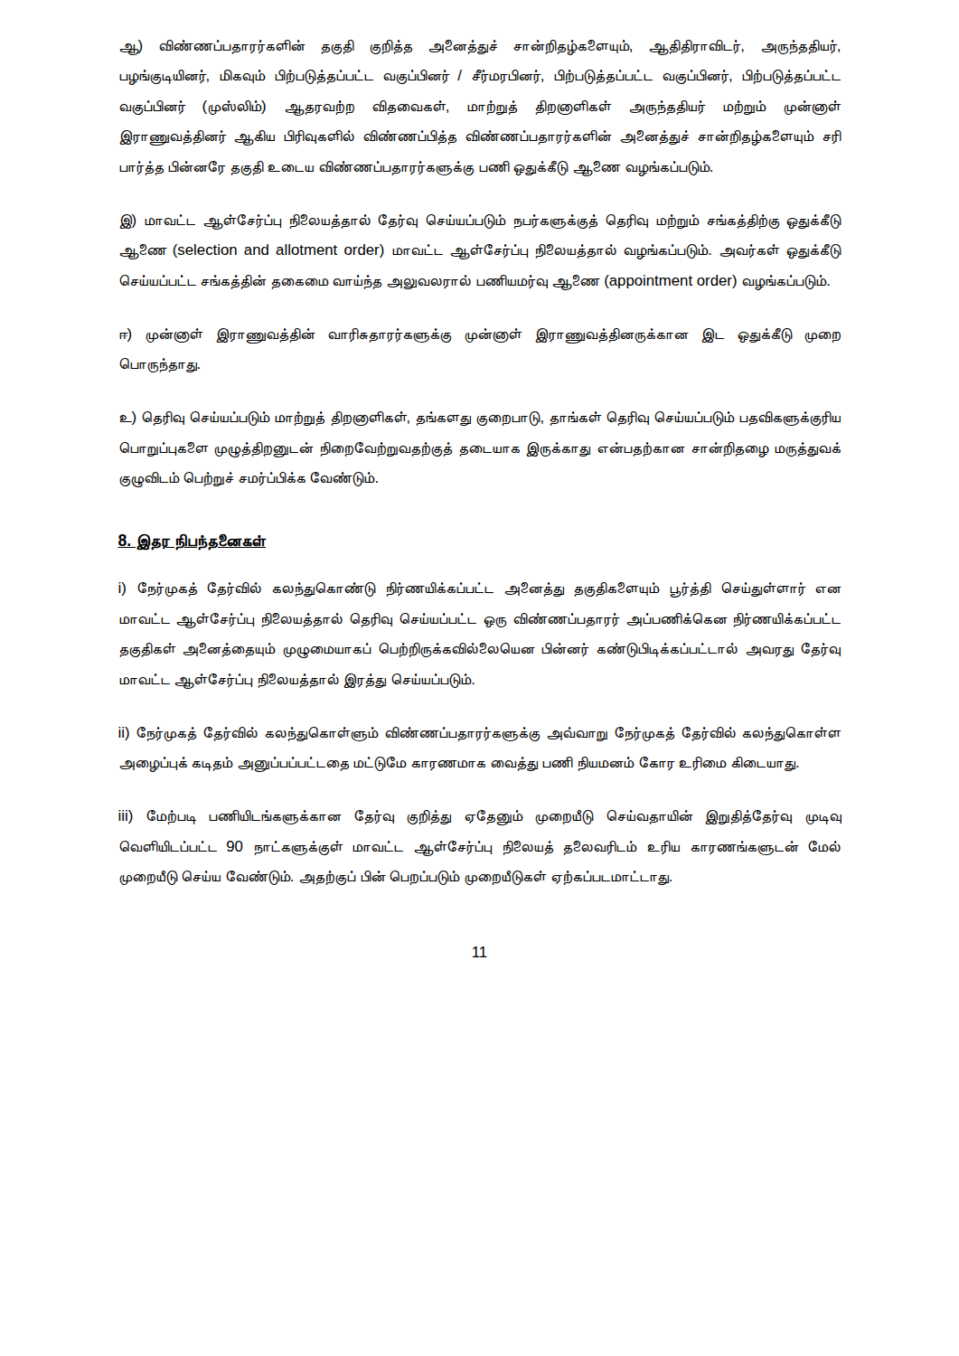ஆ) விண்ணப்பதாரர்களின் தகுதி குறித்த அனைத்துச் சான்றிதழ்களையும், ஆதிதிராவிடர், அருந்ததியர், பழங்குடியினர், மிகவும் பிற்படுத்தப்பட்ட வகுப்பினர் / சீர்மரபினர், பிற்படுத்தப்பட்ட வகுப்பினர், பிற்படுத்தப்பட்ட வகுப்பினர் (முஸ்லிம்) ஆதரவற்ற விதவைகள், மாற்றுத் திறனாளிகள் அருந்ததியர் மற்றும் முன்னாள் இராணுவத்தினர் ஆகிய பிரிவுகளில் விண்ணப்பித்த விண்ணப்பதாரர்களின் அனைத்துச் சான்றிதழ்களையும் சரி பார்த்த பின்னரே தகுதி உடைய விண்ணப்பதாரர்களுக்கு பணி ஒதுக்கீடு ஆணை வழங்கப்படும்.
இ) மாவட்ட ஆள்சேர்ப்பு நிலையத்தால் தேர்வு செய்யப்படும் நபர்களுக்குத் தெரிவு மற்றும் சங்கத்திற்கு ஒதுக்கீடு ஆணை (selection and allotment order) மாவட்ட ஆள்சேர்ப்பு நிலையத்தால் வழங்கப்படும். அவர்கள் ஒதுக்கீடு செய்யப்பட்ட சங்கத்தின் தகைமை வாய்ந்த அலுவலரால் பணியமர்வு ஆணை (appointment order) வழங்கப்படும்.
ஈ) முன்னாள் இராணுவத்தின் வாரிசுதாரர்களுக்கு முன்னாள் இராணுவத்தினருக்கான இட ஒதுக்கீடு முறை பொருந்தாது.
உ) தெரிவு செய்யப்படும் மாற்றுத் திறனாளிகள், தங்களது குறைபாடு, தாங்கள் தெரிவு செய்யப்படும் பதவிகளுக்குரிய பொறுப்புகளை முழுத்திறனுடன் நிறைவேற்றுவதற்குத் தடையாக இருக்காது என்பதற்கான சான்றிதழை மருத்துவக் குழுவிடம் பெற்றுச் சமர்ப்பிக்க வேண்டும்.
8. இதர நிபந்தனைகள்
i) நேர்முகத் தேர்வில் கலந்துகொண்டு நிர்ணயிக்கப்பட்ட அனைத்து தகுதிகளையும் பூர்த்தி செய்துள்ளார் என மாவட்ட ஆள்சேர்ப்பு நிலையத்தால் தெரிவு செய்யப்பட்ட ஒரு விண்ணப்பதாரர் அப்பணிக்கென நிர்ணயிக்கப்பட்ட தகுதிகள் அனைத்தையும் முழுமையாகப் பெற்றிருக்கவில்லையென பின்னர் கண்டுபிடிக்கப்பட்டால் அவரது தேர்வு மாவட்ட ஆள்சேர்ப்பு நிலையத்தால் இரத்து செய்யப்படும்.
ii) நேர்முகத் தேர்வில் கலந்துகொள்ளும் விண்ணப்பதாரர்களுக்கு அவ்வாறு நேர்முகத் தேர்வில் கலந்துகொள்ள அழைப்புக் கடிதம் அனுப்பப்பட்டதை மட்டுமே காரணமாக வைத்து பணி நியமனம் கோர உரிமை கிடையாது.
iii) மேற்படி பணியிடங்களுக்கான தேர்வு குறித்து ஏதேனும் முறையீடு செய்வதாயின் இறுதித்தேர்வு முடிவு வெளியிடப்பட்ட 90 நாட்களுக்குள் மாவட்ட ஆள்சேர்ப்பு நிலையத் தலைவரிடம் உரிய காரணங்களுடன் மேல் முறையீடு செய்ய வேண்டும். அதற்குப் பின் பெறப்படும் முறையீடுகள் ஏற்கப்படமாட்டாது.
11